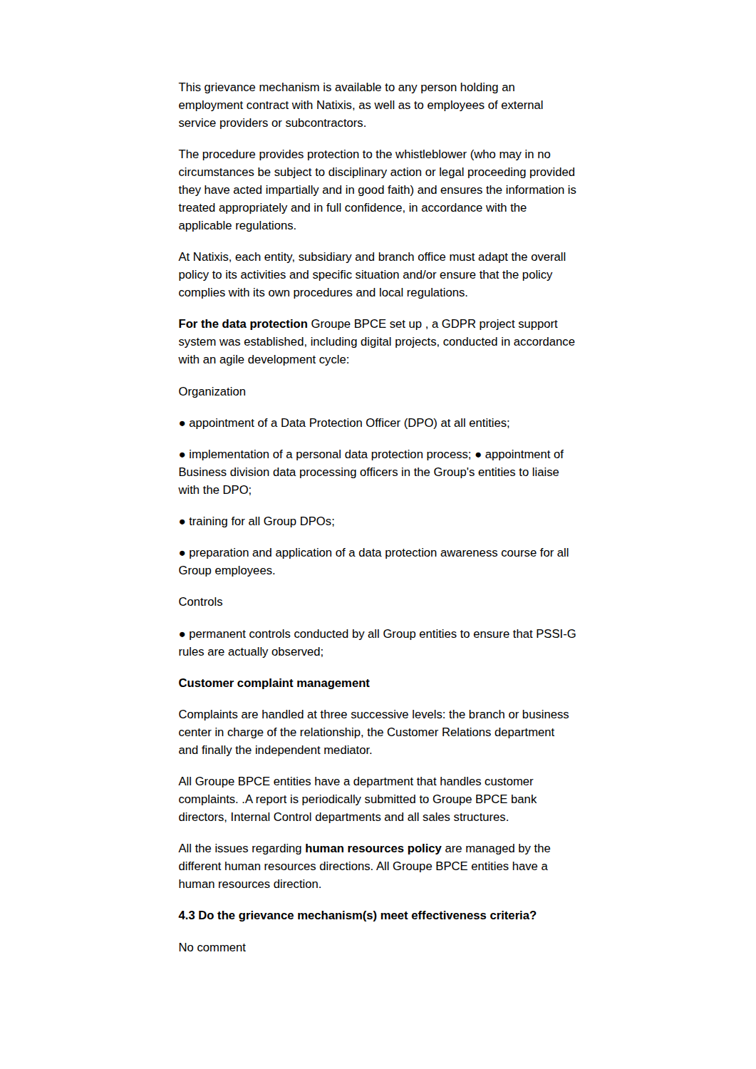This grievance mechanism is available to any person holding an employment contract with Natixis, as well as to employees of external service providers or subcontractors.
The procedure provides protection to the whistleblower (who may in no circumstances be subject to disciplinary action or legal proceeding provided they have acted impartially and in good faith) and ensures the information is treated appropriately and in full confidence, in accordance with the applicable regulations.
At Natixis, each entity, subsidiary and branch office must adapt the overall policy to its activities and specific situation and/or ensure that the policy complies with its own procedures and local regulations.
For the data protection Groupe BPCE set up , a GDPR project support system was established, including digital projects, conducted in accordance with an agile development cycle:
Organization
● appointment of a Data Protection Officer (DPO) at all entities;
● implementation of a personal data protection process; ● appointment of Business division data processing officers in the Group's entities to liaise with the DPO;
● training for all Group DPOs;
● preparation and application of a data protection awareness course for all Group employees.
Controls
● permanent controls conducted by all Group entities to ensure that PSSI-G rules are actually observed;
Customer complaint management
Complaints are handled at three successive levels: the branch or business center in charge of the relationship, the Customer Relations department and finally the independent mediator.
All Groupe BPCE entities have a department that handles customer complaints. .A report is periodically submitted to Groupe BPCE bank directors, Internal Control departments and all sales structures.
All the issues regarding human resources policy are managed by the different human resources directions. All Groupe BPCE entities have a human resources direction.
4.3 Do the grievance mechanism(s) meet effectiveness criteria?
No comment